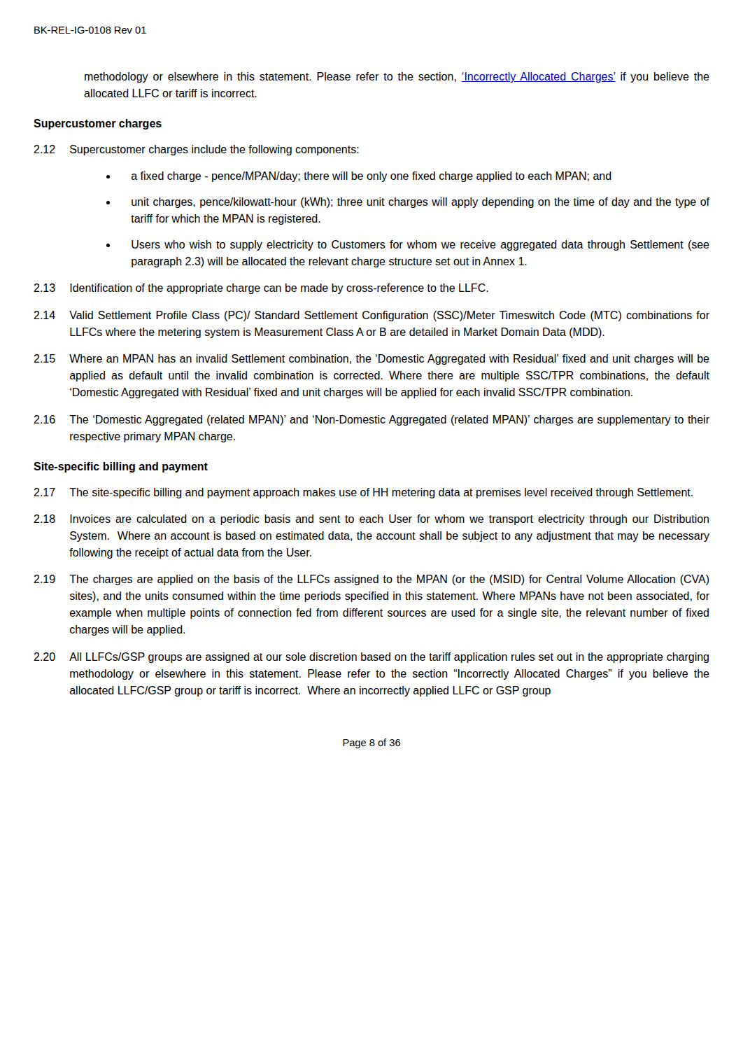BK-REL-IG-0108 Rev 01
methodology or elsewhere in this statement. Please refer to the section, ‘Incorrectly Allocated Charges’ if you believe the allocated LLFC or tariff is incorrect.
Supercustomer charges
2.12
Supercustomer charges include the following components:
a fixed charge - pence/MPAN/day; there will be only one fixed charge applied to each MPAN; and
unit charges, pence/kilowatt-hour (kWh); three unit charges will apply depending on the time of day and the type of tariff for which the MPAN is registered.
Users who wish to supply electricity to Customers for whom we receive aggregated data through Settlement (see paragraph 2.3) will be allocated the relevant charge structure set out in Annex 1.
2.13
Identification of the appropriate charge can be made by cross-reference to the LLFC.
2.14
Valid Settlement Profile Class (PC)/ Standard Settlement Configuration (SSC)/Meter Timeswitch Code (MTC) combinations for LLFCs where the metering system is Measurement Class A or B are detailed in Market Domain Data (MDD).
2.15
Where an MPAN has an invalid Settlement combination, the ‘Domestic Aggregated with Residual’ fixed and unit charges will be applied as default until the invalid combination is corrected. Where there are multiple SSC/TPR combinations, the default ‘Domestic Aggregated with Residual’ fixed and unit charges will be applied for each invalid SSC/TPR combination.
2.16
The ‘Domestic Aggregated (related MPAN)’ and ‘Non-Domestic Aggregated (related MPAN)’ charges are supplementary to their respective primary MPAN charge.
Site-specific billing and payment
2.17
The site-specific billing and payment approach makes use of HH metering data at premises level received through Settlement.
2.18
Invoices are calculated on a periodic basis and sent to each User for whom we transport electricity through our Distribution System. Where an account is based on estimated data, the account shall be subject to any adjustment that may be necessary following the receipt of actual data from the User.
2.19
The charges are applied on the basis of the LLFCs assigned to the MPAN (or the (MSID) for Central Volume Allocation (CVA) sites), and the units consumed within the time periods specified in this statement. Where MPANs have not been associated, for example when multiple points of connection fed from different sources are used for a single site, the relevant number of fixed charges will be applied.
2.20
All LLFCs/GSP groups are assigned at our sole discretion based on the tariff application rules set out in the appropriate charging methodology or elsewhere in this statement. Please refer to the section “Incorrectly Allocated Charges” if you believe the allocated LLFC/GSP group or tariff is incorrect. Where an incorrectly applied LLFC or GSP group
Page 8 of 36